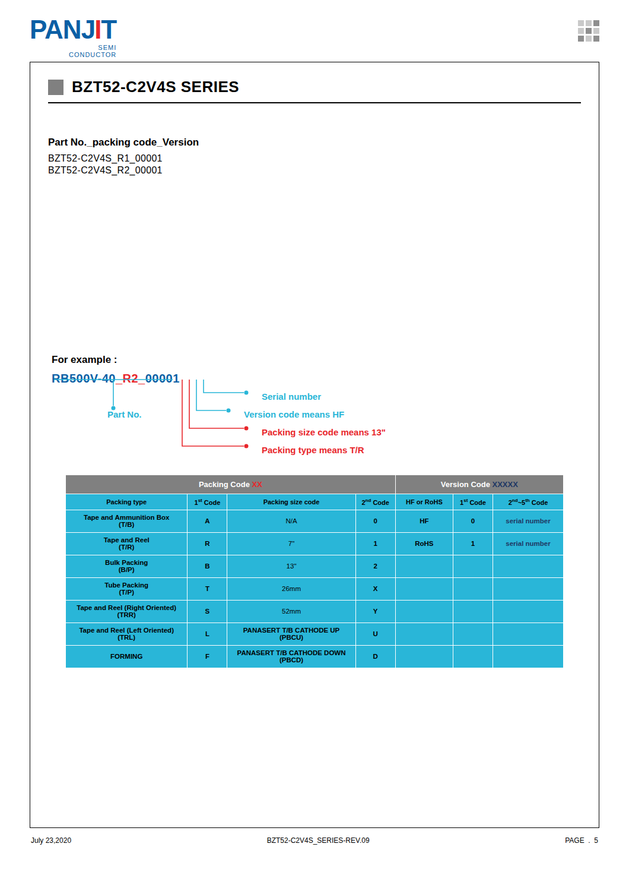PANJIT
SEMI CONDUCTOR
BZT52-C2V4S SERIES
Part No._packing code_Version
BZT52-C2V4S_R1_00001
BZT52-C2V4S_R2_00001
For example :
RB500V-40_R2_00001
Serial number
Version code means HF
Packing size code means 13"
Packing type means T/R
Part No.
| Packing Code XX | Version Code XXXXX |
| --- | --- |
| Packing type | 1 st Code | Packing size code | 2 nd Code | HF or RoHS | 1 st Code | 2 nd ~5 th Code |
| Tape and Ammunition Box (T/B) | A | N/A | 0 | HF | 0 | serial number |
| Tape and Reel (T/R) | R | 7" | 1 | RoHS | 1 | serial number |
| Bulk Packing (B/P) | B | 13" | 2 | | | |
| Tube Packing (T/P) | T | 26mm | X | | | |
| Tape and Reel (Right Oriented) (TRR) | S | 52mm | Y | | | |
| Tape and Reel (Left Oriented) (TRL) | L | PANASERT T/B CATHODE UP (PBCU) | U | | | |
| FORMING | F | PANASERT T/B CATHODE DOWN (PBCD) | D | | | |
July 23,2020
BZT52-C2V4S_SERIES-REV.09
PAGE . 5